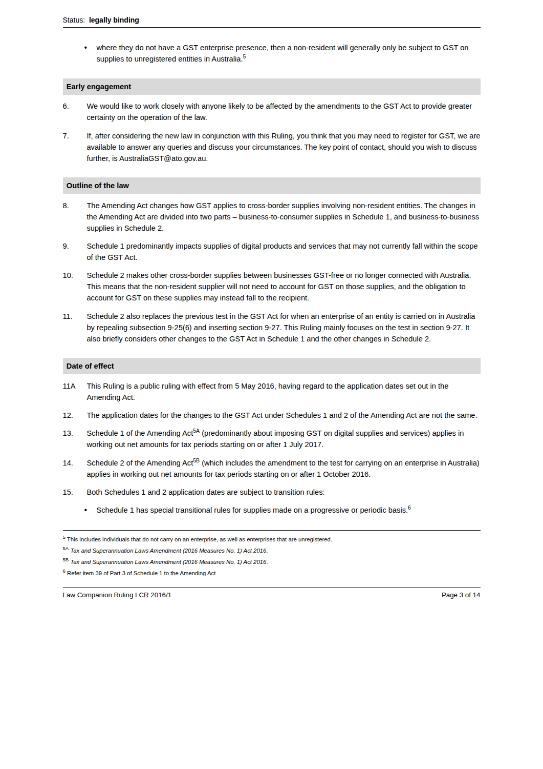Status: legally binding
where they do not have a GST enterprise presence, then a non-resident will generally only be subject to GST on supplies to unregistered entities in Australia.5
Early engagement
6.
We would like to work closely with anyone likely to be affected by the amendments to the GST Act to provide greater certainty on the operation of the law.
7.
If, after considering the new law in conjunction with this Ruling, you think that you may need to register for GST, we are available to answer any queries and discuss your circumstances. The key point of contact, should you wish to discuss further, is AustraliaGST@ato.gov.au.
Outline of the law
8.
The Amending Act changes how GST applies to cross-border supplies involving non-resident entities. The changes in the Amending Act are divided into two parts – business-to-consumer supplies in Schedule 1, and business-to-business supplies in Schedule 2.
9.
Schedule 1 predominantly impacts supplies of digital products and services that may not currently fall within the scope of the GST Act.
10.
Schedule 2 makes other cross-border supplies between businesses GST-free or no longer connected with Australia. This means that the non-resident supplier will not need to account for GST on those supplies, and the obligation to account for GST on these supplies may instead fall to the recipient.
11.
Schedule 2 also replaces the previous test in the GST Act for when an enterprise of an entity is carried on in Australia by repealing subsection 9-25(6) and inserting section 9-27. This Ruling mainly focuses on the test in section 9-27. It also briefly considers other changes to the GST Act in Schedule 1 and the other changes in Schedule 2.
Date of effect
11A
This Ruling is a public ruling with effect from 5 May 2016, having regard to the application dates set out in the Amending Act.
12.
The application dates for the changes to the GST Act under Schedules 1 and 2 of the Amending Act are not the same.
13.
Schedule 1 of the Amending Act5A (predominantly about imposing GST on digital supplies and services) applies in working out net amounts for tax periods starting on or after 1 July 2017.
14.
Schedule 2 of the Amending Act5B (which includes the amendment to the test for carrying on an enterprise in Australia) applies in working out net amounts for tax periods starting on or after 1 October 2016.
15.
Both Schedules 1 and 2 application dates are subject to transition rules:
Schedule 1 has special transitional rules for supplies made on a progressive or periodic basis.6
5 This includes individuals that do not carry on an enterprise, as well as enterprises that are unregistered.
5A Tax and Superannuation Laws Amendment (2016 Measures No. 1) Act 2016.
5B Tax and Superannuation Laws Amendment (2016 Measures No. 1) Act 2016.
6 Refer item 39 of Part 3 of Schedule 1 to the Amending Act
Law Companion Ruling LCR 2016/1 Page 3 of 14